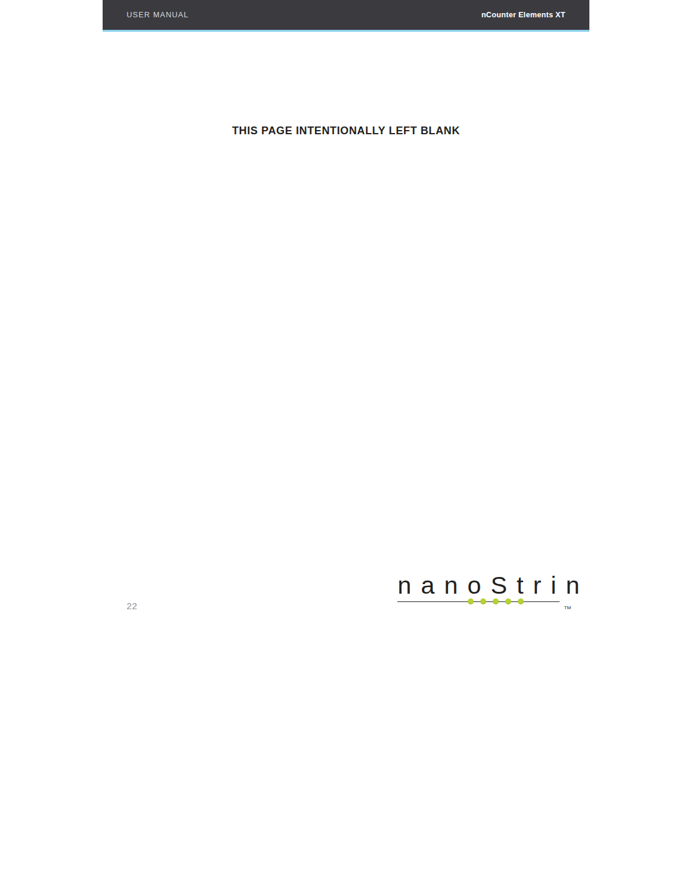USER MANUAL nCounter Elements XT
THIS PAGE INTENTIONALLY LEFT BLANK
22
n a n o S t r i n g
TM